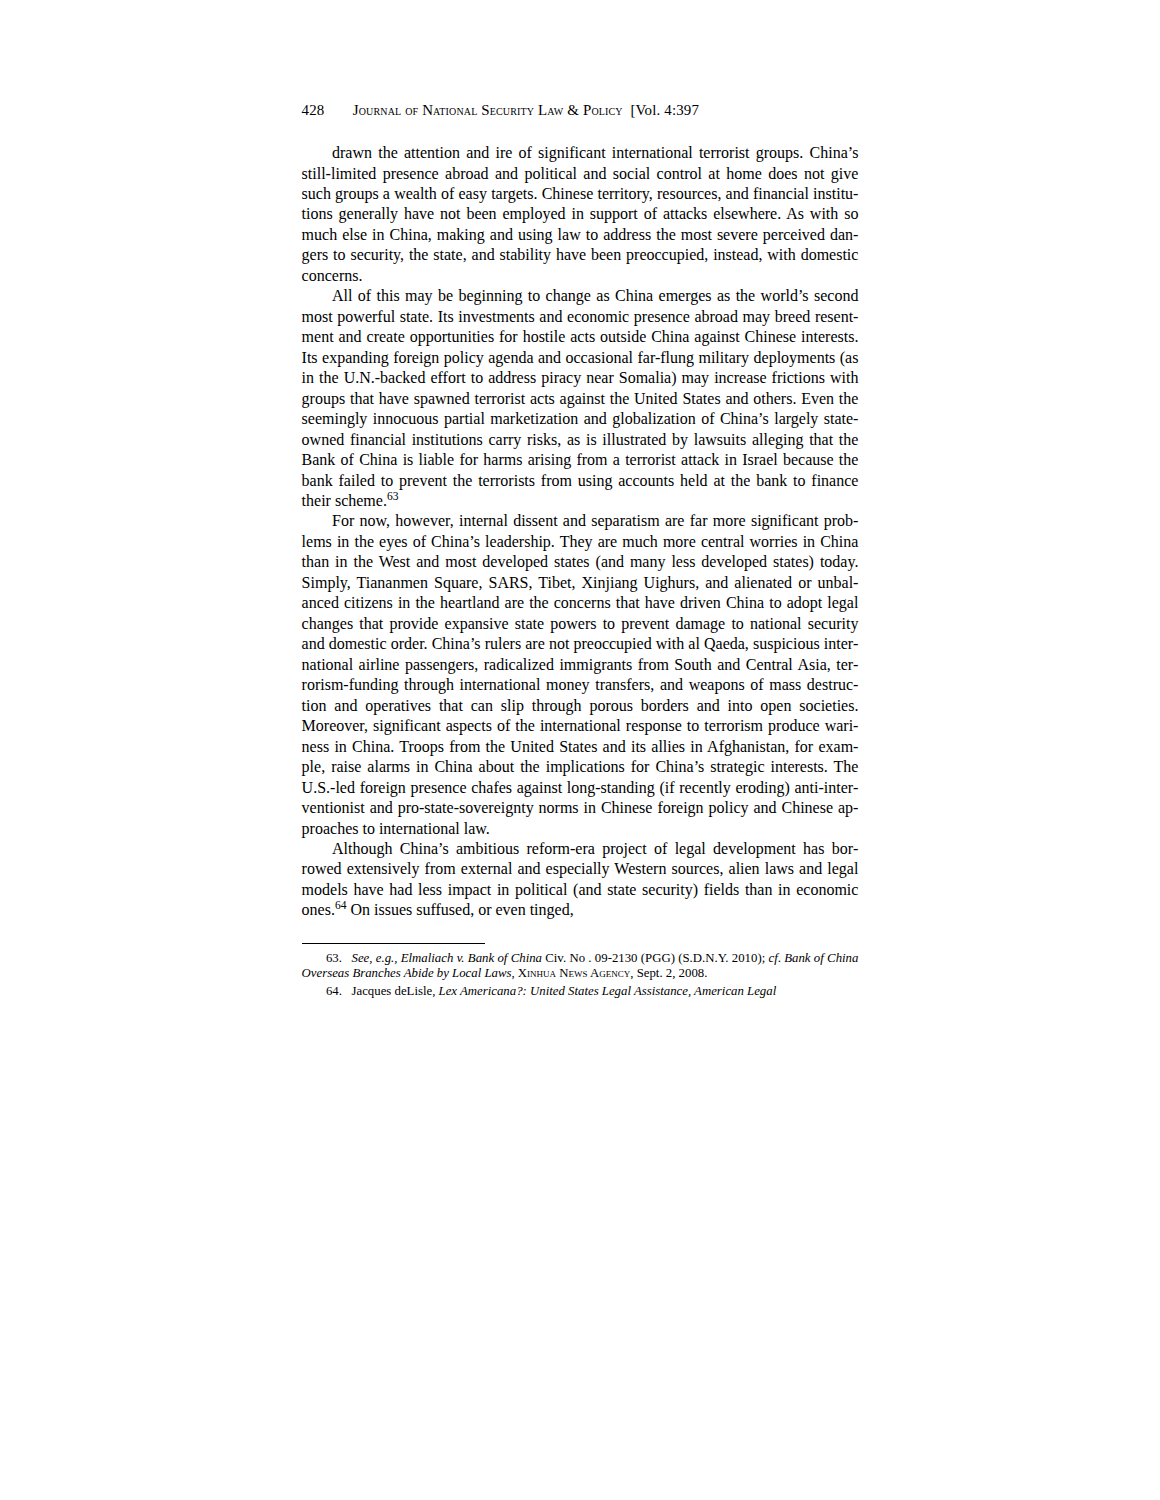428 Journal of National Security Law & Policy [Vol. 4:397
drawn the attention and ire of significant international terrorist groups. China’s still-limited presence abroad and political and social control at home does not give such groups a wealth of easy targets. Chinese territory, resources, and financial institutions generally have not been employed in support of attacks elsewhere. As with so much else in China, making and using law to address the most severe perceived dangers to security, the state, and stability have been preoccupied, instead, with domestic concerns.
All of this may be beginning to change as China emerges as the world’s second most powerful state. Its investments and economic presence abroad may breed resentment and create opportunities for hostile acts outside China against Chinese interests. Its expanding foreign policy agenda and occasional far-flung military deployments (as in the U.N.-backed effort to address piracy near Somalia) may increase frictions with groups that have spawned terrorist acts against the United States and others. Even the seemingly innocuous partial marketization and globalization of China’s largely state-owned financial institutions carry risks, as is illustrated by lawsuits alleging that the Bank of China is liable for harms arising from a terrorist attack in Israel because the bank failed to prevent the terrorists from using accounts held at the bank to finance their scheme.63
For now, however, internal dissent and separatism are far more significant problems in the eyes of China’s leadership. They are much more central worries in China than in the West and most developed states (and many less developed states) today. Simply, Tiananmen Square, SARS, Tibet, Xinjiang Uighurs, and alienated or unbalanced citizens in the heartland are the concerns that have driven China to adopt legal changes that provide expansive state powers to prevent damage to national security and domestic order. China’s rulers are not preoccupied with al Qaeda, suspicious international airline passengers, radicalized immigrants from South and Central Asia, terrorism-funding through international money transfers, and weapons of mass destruction and operatives that can slip through porous borders and into open societies. Moreover, significant aspects of the international response to terrorism produce wariness in China. Troops from the United States and its allies in Afghanistan, for example, raise alarms in China about the implications for China’s strategic interests. The U.S.-led foreign presence chafes against long-standing (if recently eroding) anti-interventionist and pro-state-sovereignty norms in Chinese foreign policy and Chinese approaches to international law.
Although China’s ambitious reform-era project of legal development has borrowed extensively from external and especially Western sources, alien laws and legal models have had less impact in political (and state security) fields than in economic ones.64 On issues suffused, or even tinged,
63. See, e.g., Elmaliach v. Bank of China Civ. No . 09-2130 (PGG) (S.D.N.Y. 2010); cf. Bank of China Overseas Branches Abide by Local Laws, Xinhua News Agency, Sept. 2, 2008.
64. Jacques deLisle, Lex Americana?: United States Legal Assistance, American Legal